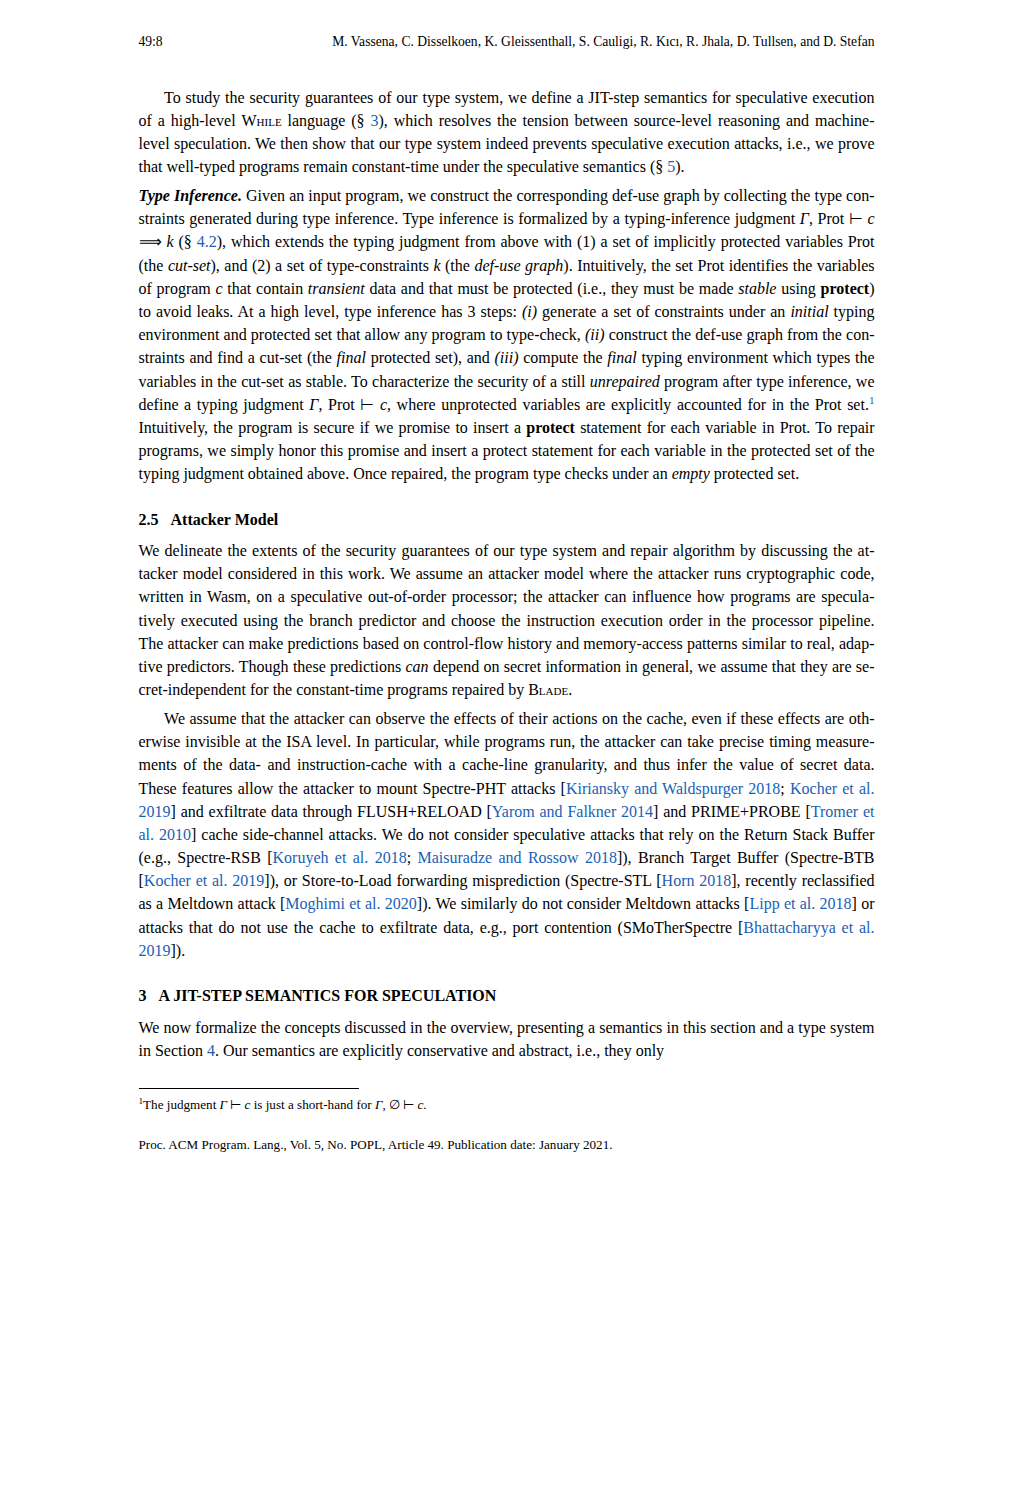49:8 M. Vassena, C. Disselkoen, K. Gleissenthall, S. Cauligi, R. Kıcı, R. Jhala, D. Tullsen, and D. Stefan
To study the security guarantees of our type system, we define a JIT-step semantics for speculative execution of a high-level While language (§ 3), which resolves the tension between source-level reasoning and machine-level speculation. We then show that our type system indeed prevents speculative execution attacks, i.e., we prove that well-typed programs remain constant-time under the speculative semantics (§ 5).
Type Inference. Given an input program, we construct the corresponding def-use graph by collecting the type constraints generated during type inference. Type inference is formalized by a typing-inference judgment Γ, Prot ⊢ c ⟹ k (§ 4.2), which extends the typing judgment from above with (1) a set of implicitly protected variables Prot (the cut-set), and (2) a set of type-constraints k (the def-use graph). Intuitively, the set Prot identifies the variables of program c that contain transient data and that must be protected (i.e., they must be made stable using protect) to avoid leaks. At a high level, type inference has 3 steps: (i) generate a set of constraints under an initial typing environment and protected set that allow any program to type-check, (ii) construct the def-use graph from the constraints and find a cut-set (the final protected set), and (iii) compute the final typing environment which types the variables in the cut-set as stable. To characterize the security of a still unrepaired program after type inference, we define a typing judgment Γ, Prot ⊢ c, where unprotected variables are explicitly accounted for in the Prot set.1 Intuitively, the program is secure if we promise to insert a protect statement for each variable in Prot. To repair programs, we simply honor this promise and insert a protect statement for each variable in the protected set of the typing judgment obtained above. Once repaired, the program type checks under an empty protected set.
2.5 Attacker Model
We delineate the extents of the security guarantees of our type system and repair algorithm by discussing the attacker model considered in this work. We assume an attacker model where the attacker runs cryptographic code, written in Wasm, on a speculative out-of-order processor; the attacker can influence how programs are speculatively executed using the branch predictor and choose the instruction execution order in the processor pipeline. The attacker can make predictions based on control-flow history and memory-access patterns similar to real, adaptive predictors. Though these predictions can depend on secret information in general, we assume that they are secret-independent for the constant-time programs repaired by Blade.
We assume that the attacker can observe the effects of their actions on the cache, even if these effects are otherwise invisible at the ISA level. In particular, while programs run, the attacker can take precise timing measurements of the data- and instruction-cache with a cache-line granularity, and thus infer the value of secret data. These features allow the attacker to mount Spectre-PHT attacks [Kiriansky and Waldspurger 2018; Kocher et al. 2019] and exfiltrate data through FLUSH+RELOAD [Yarom and Falkner 2014] and PRIME+PROBE [Tromer et al. 2010] cache side-channel attacks. We do not consider speculative attacks that rely on the Return Stack Buffer (e.g., Spectre-RSB [Koruyeh et al. 2018; Maisuradze and Rossow 2018]), Branch Target Buffer (Spectre-BTB [Kocher et al. 2019]), or Store-to-Load forwarding misprediction (Spectre-STL [Horn 2018], recently reclassified as a Meltdown attack [Moghimi et al. 2020]). We similarly do not consider Meltdown attacks [Lipp et al. 2018] or attacks that do not use the cache to exfiltrate data, e.g., port contention (SMoTherSpectre [Bhattacharyya et al. 2019]).
3 A JIT-STEP SEMANTICS FOR SPECULATION
We now formalize the concepts discussed in the overview, presenting a semantics in this section and a type system in Section 4. Our semantics are explicitly conservative and abstract, i.e., they only
1The judgment Γ ⊢ c is just a short-hand for Γ, ∅ ⊢ c.
Proc. ACM Program. Lang., Vol. 5, No. POPL, Article 49. Publication date: January 2021.